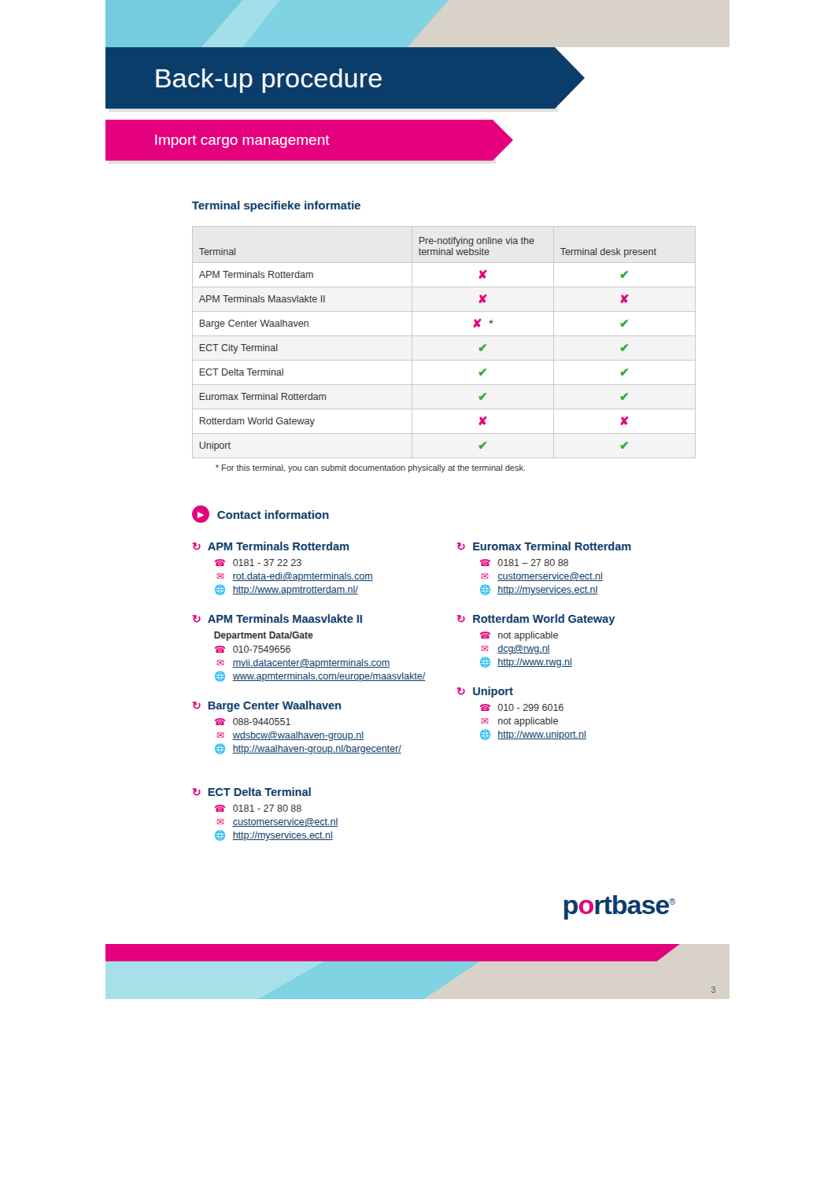Back-up procedure
Import cargo management
Terminal specifieke informatie
| Terminal | Pre-notifying online via the terminal website | Terminal desk present |
| --- | --- | --- |
| APM Terminals Rotterdam | ✘ | ✔ |
| APM Terminals Maasvlakte II | ✘ | ✘ |
| Barge Center Waalhaven | ✘ * | ✔ |
| ECT City Terminal | ✔ | ✔ |
| ECT Delta Terminal | ✔ | ✔ |
| Euromax Terminal Rotterdam | ✔ | ✔ |
| Rotterdam World Gateway | ✘ | ✘ |
| Uniport | ✔ | ✔ |
* For this terminal, you can submit documentation physically at the terminal desk.
▶
Contact information
↻ APM Terminals Rotterdam
☎0181 - 37 22 23
✉rot.data-edi@apmterminals.com
🌐http://www.apmtrotterdam.nl/
↻ APM Terminals Maasvlakte II
Department Data/Gate
☎010-7549656
✉mvii.datacenter@apmterminals.com
🌐www.apmterminals.com/europe/maasvlakte/
↻ Barge Center Waalhaven
☎088-9440551
✉wdsbcw@waalhaven-group.nl
🌐http://waalhaven-group.nl/bargecenter/
↻ ECT Delta Terminal
☎0181 - 27 80 88
✉customerservice@ect.nl
🌐http://myservices.ect.nl
↻ Euromax Terminal Rotterdam
☎0181 – 27 80 88
✉customerservice@ect.nl
🌐http://myservices.ect.nl
↻ Rotterdam World Gateway
☎not applicable
✉dcg@rwg.nl
🌐http://www.rwg.nl
↻ Uniport
☎010 - 299 6016
✉not applicable
🌐http://www.uniport.nl
portbase®
3